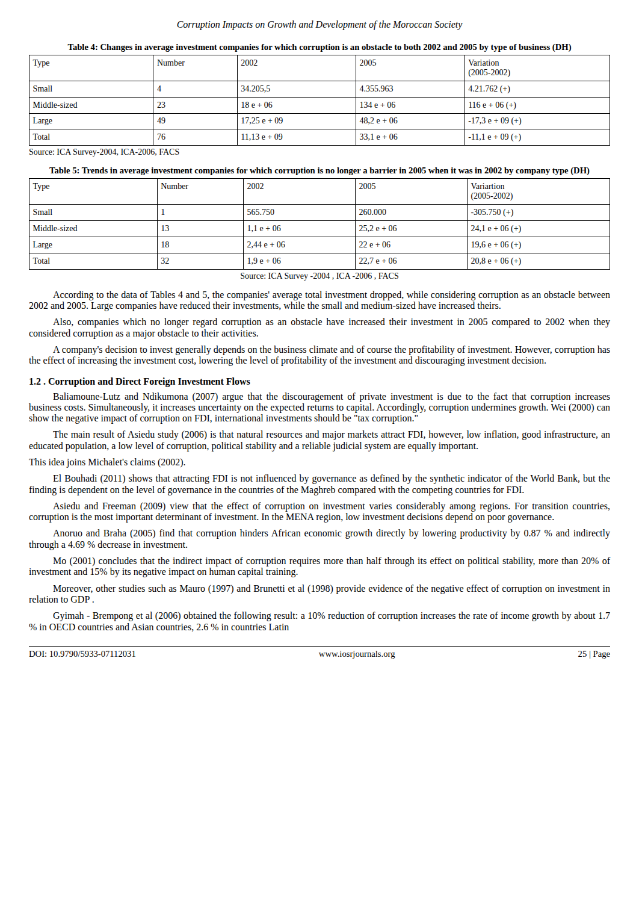Corruption Impacts on Growth and Development of the Moroccan Society
Table 4: Changes in average investment companies for which corruption is an obstacle to both 2002 and 2005 by type of business (DH)
| Type | Number | 2002 | 2005 | Variation (2005-2002) |
| Small | 4 | 34.205,5 | 4.355.963 | 4.21.762 (+) |
| Middle-sized | 23 | 18 e + 06 | 134 e + 06 | 116 e + 06 (+) |
| Large | 49 | 17,25 e + 09 | 48,2 e + 06 | -17,3 e + 09 (+) |
| Total | 76 | 11,13 e + 09 | 33,1 e + 06 | -11,1 e + 09 (+) |
Source: ICA Survey-2004, ICA-2006, FACS
Table 5: Trends in average investment companies for which corruption is no longer a barrier in 2005 when it was in 2002 by company type (DH)
| Type | Number | 2002 | 2005 | Variartion (2005-2002) |
| Small | 1 | 565.750 | 260.000 | -305.750 (+) |
| Middle-sized | 13 | 1,1 e + 06 | 25,2 e + 06 | 24,1 e + 06 (+) |
| Large | 18 | 2,44 e + 06 | 22 e + 06 | 19,6 e + 06 (+) |
| Total | 32 | 1,9 e + 06 | 22,7 e + 06 | 20,8 e + 06 (+) |
Source: ICA Survey -2004 , ICA -2006 , FACS
According to the data of Tables 4 and 5, the companies' average total investment dropped, while considering corruption as an obstacle between 2002 and 2005. Large companies have reduced their investments, while the small and medium-sized have increased theirs.
Also, companies which no longer regard corruption as an obstacle have increased their investment in 2005 compared to 2002 when they considered corruption as a major obstacle to their activities.
A company's decision to invest generally depends on the business climate and of course the profitability of investment. However, corruption has the effect of increasing the investment cost, lowering the level of profitability of the investment and discouraging investment decision.
1.2 . Corruption and Direct Foreign Investment Flows
Baliamoune-Lutz and Ndikumona (2007) argue that the discouragement of private investment is due to the fact that corruption increases business costs. Simultaneously, it increases uncertainty on the expected returns to capital. Accordingly, corruption undermines growth. Wei (2000) can show the negative impact of corruption on FDI, international investments should be "tax corruption."
The main result of Asiedu study (2006) is that natural resources and major markets attract FDI, however, low inflation, good infrastructure, an educated population, a low level of corruption, political stability and a reliable judicial system are equally important.
This idea joins Michalet's claims (2002).
El Bouhadi (2011) shows that attracting FDI is not influenced by governance as defined by the synthetic indicator of the World Bank, but the finding is dependent on the level of governance in the countries of the Maghreb compared with the competing countries for FDI.
Asiedu and Freeman (2009) view that the effect of corruption on investment varies considerably among regions. For transition countries, corruption is the most important determinant of investment. In the MENA region, low investment decisions depend on poor governance.
Anoruo and Braha (2005) find that corruption hinders African economic growth directly by lowering productivity by 0.87 % and indirectly through a 4.69 % decrease in investment.
Mo (2001) concludes that the indirect impact of corruption requires more than half through its effect on political stability, more than 20% of investment and 15% by its negative impact on human capital training.
Moreover, other studies such as Mauro (1997) and Brunetti et al (1998) provide evidence of the negative effect of corruption on investment in relation to GDP .
Gyimah - Brempong et al (2006) obtained the following result: a 10% reduction of corruption increases the rate of income growth by about 1.7 % in OECD countries and Asian countries, 2.6 % in countries Latin
DOI: 10.9790/5933-07112031 www.iosrjournals.org 25 | Page